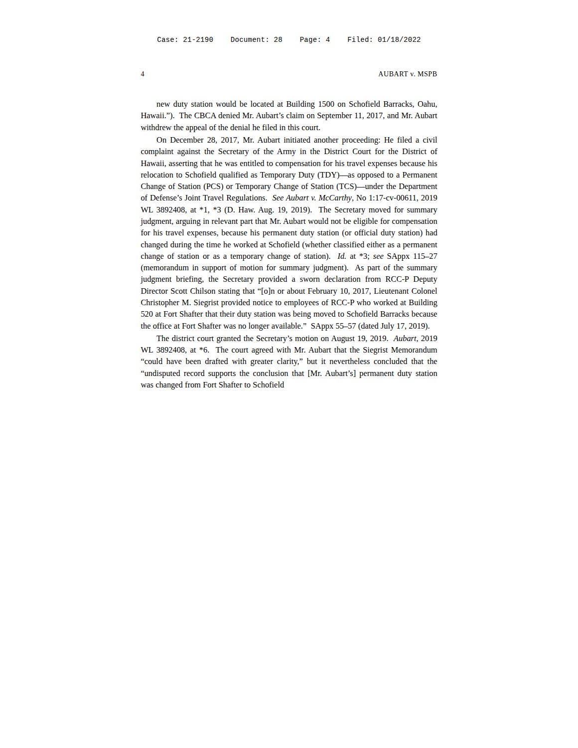Case: 21-2190 Document: 28 Page: 4 Filed: 01/18/2022
4 AUBART v. MSPB
new duty station would be located at Building 1500 on Schofield Barracks, Oahu, Hawaii.”). The CBCA denied Mr. Aubart’s claim on September 11, 2017, and Mr. Aubart withdrew the appeal of the denial he filed in this court.
On December 28, 2017, Mr. Aubart initiated another proceeding: He filed a civil complaint against the Secretary of the Army in the District Court for the District of Hawaii, asserting that he was entitled to compensation for his travel expenses because his relocation to Schofield qualified as Temporary Duty (TDY)—as opposed to a Permanent Change of Station (PCS) or Temporary Change of Station (TCS)—under the Department of Defense’s Joint Travel Regulations. See Aubart v. McCarthy, No 1:17-cv-00611, 2019 WL 3892408, at *1, *3 (D. Haw. Aug. 19, 2019). The Secretary moved for summary judgment, arguing in relevant part that Mr. Aubart would not be eligible for compensation for his travel expenses, because his permanent duty station (or official duty station) had changed during the time he worked at Schofield (whether classified either as a permanent change of station or as a temporary change of station). Id. at *3; see SAppx 115–27 (memorandum in support of motion for summary judgment). As part of the summary judgment briefing, the Secretary provided a sworn declaration from RCC-P Deputy Director Scott Chilson stating that “[o]n or about February 10, 2017, Lieutenant Colonel Christopher M. Siegrist provided notice to employees of RCC-P who worked at Building 520 at Fort Shafter that their duty station was being moved to Schofield Barracks because the office at Fort Shafter was no longer available.” SAppx 55–57 (dated July 17, 2019).
The district court granted the Secretary’s motion on August 19, 2019. Aubart, 2019 WL 3892408, at *6. The court agreed with Mr. Aubart that the Siegrist Memorandum “could have been drafted with greater clarity,” but it nevertheless concluded that the “undisputed record supports the conclusion that [Mr. Aubart’s] permanent duty station was changed from Fort Shafter to Schofield